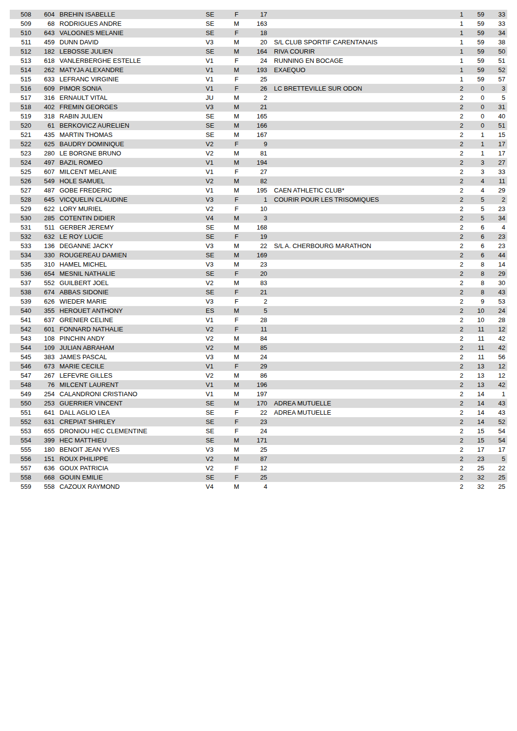| 508 | 604 | BREHIN ISABELLE | SE | F | 17 | | 1 | 59 | 33 |
| 509 | 68 | RODRIGUES ANDRE | SE | M | 163 | | 1 | 59 | 33 |
| 510 | 643 | VALOGNES MELANIE | SE | F | 18 | | 1 | 59 | 34 |
| 511 | 459 | DUNN DAVID | V3 | M | 20 | S/L CLUB SPORTIF CARENTANAIS | 1 | 59 | 38 |
| 512 | 182 | LEBOSSE JULIEN | SE | M | 164 | RIVA COURIR | 1 | 59 | 50 |
| 513 | 618 | VANLERBERGHE ESTELLE | V1 | F | 24 | RUNNING EN BOCAGE | 1 | 59 | 51 |
| 514 | 262 | MATYJA ALEXANDRE | V1 | M | 193 | EXAEQUO | 1 | 59 | 52 |
| 515 | 633 | LEFRANC VIRGINIE | V1 | F | 25 | | 1 | 59 | 57 |
| 516 | 609 | PIMOR SONIA | V1 | F | 26 | LC BRETTEVILLE SUR ODON | 2 | 0 | 3 |
| 517 | 316 | ERNAULT VITAL | JU | M | 2 | | 2 | 0 | 5 |
| 518 | 402 | FREMIN GEORGES | V3 | M | 21 | | 2 | 0 | 31 |
| 519 | 318 | RABIN JULIEN | SE | M | 165 | | 2 | 0 | 40 |
| 520 | 61 | BERKOVICZ AURELIEN | SE | M | 166 | | 2 | 0 | 51 |
| 521 | 435 | MARTIN THOMAS | SE | M | 167 | | 2 | 1 | 15 |
| 522 | 625 | BAUDRY DOMINIQUE | V2 | F | 9 | | 2 | 1 | 17 |
| 523 | 280 | LE BORGNE BRUNO | V2 | M | 81 | | 2 | 1 | 17 |
| 524 | 497 | BAZIL ROMEO | V1 | M | 194 | | 2 | 3 | 27 |
| 525 | 607 | MILCENT MELANIE | V1 | F | 27 | | 2 | 3 | 33 |
| 526 | 549 | HOLE SAMUEL | V2 | M | 82 | | 2 | 4 | 11 |
| 527 | 487 | GOBE FREDERIC | V1 | M | 195 | CAEN ATHLETIC CLUB* | 2 | 4 | 29 |
| 528 | 645 | VICQUELIN CLAUDINE | V3 | F | 1 | COURIR POUR LES TRISOMIQUES | 2 | 5 | 2 |
| 529 | 622 | LORY MURIEL | V2 | F | 10 | | 2 | 5 | 23 |
| 530 | 285 | COTENTIN DIDIER | V4 | M | 3 | | 2 | 5 | 34 |
| 531 | 511 | GERBER JEREMY | SE | M | 168 | | 2 | 6 | 4 |
| 532 | 632 | LE ROY LUCIE | SE | F | 19 | | 2 | 6 | 23 |
| 533 | 136 | DEGANNE JACKY | V3 | M | 22 | S/L A. CHERBOURG MARATHON | 2 | 6 | 23 |
| 534 | 330 | ROUGEREAU DAMIEN | SE | M | 169 | | 2 | 6 | 44 |
| 535 | 310 | HAMEL MICHEL | V3 | M | 23 | | 2 | 8 | 14 |
| 536 | 654 | MESNIL NATHALIE | SE | F | 20 | | 2 | 8 | 29 |
| 537 | 552 | GUILBERT JOEL | V2 | M | 83 | | 2 | 8 | 30 |
| 538 | 674 | ABBAS SIDONIE | SE | F | 21 | | 2 | 8 | 43 |
| 539 | 626 | WIEDER MARIE | V3 | F | 2 | | 2 | 9 | 53 |
| 540 | 355 | HEROUET ANTHONY | ES | M | 5 | | 2 | 10 | 24 |
| 541 | 637 | GRENIER CELINE | V1 | F | 28 | | 2 | 10 | 28 |
| 542 | 601 | FONNARD NATHALIE | V2 | F | 11 | | 2 | 11 | 12 |
| 543 | 108 | PINCHIN ANDY | V2 | M | 84 | | 2 | 11 | 42 |
| 544 | 109 | JULIAN ABRAHAM | V2 | M | 85 | | 2 | 11 | 42 |
| 545 | 383 | JAMES PASCAL | V3 | M | 24 | | 2 | 11 | 56 |
| 546 | 673 | MARIE CECILE | V1 | F | 29 | | 2 | 13 | 12 |
| 547 | 267 | LEFEVRE GILLES | V2 | M | 86 | | 2 | 13 | 12 |
| 548 | 76 | MILCENT LAURENT | V1 | M | 196 | | 2 | 13 | 42 |
| 549 | 254 | CALANDRONI CRISTIANO | V1 | M | 197 | | 2 | 14 | 1 |
| 550 | 253 | GUERRIER VINCENT | SE | M | 170 | ADREA MUTUELLE | 2 | 14 | 43 |
| 551 | 641 | DALL AGLIO LEA | SE | F | 22 | ADREA MUTUELLE | 2 | 14 | 43 |
| 552 | 631 | CREPIAT SHIRLEY | SE | F | 23 | | 2 | 14 | 52 |
| 553 | 655 | DRONIOU HEC CLEMENTINE | SE | F | 24 | | 2 | 15 | 54 |
| 554 | 399 | HEC MATTHIEU | SE | M | 171 | | 2 | 15 | 54 |
| 555 | 180 | BENOIT JEAN YVES | V3 | M | 25 | | 2 | 17 | 17 |
| 556 | 151 | ROUX PHILIPPE | V2 | M | 87 | | 2 | 23 | 5 |
| 557 | 636 | GOUX PATRICIA | V2 | F | 12 | | 2 | 25 | 22 |
| 558 | 668 | GOUIN EMILIE | SE | F | 25 | | 2 | 32 | 25 |
| 559 | 558 | CAZOUX RAYMOND | V4 | M | 4 | | 2 | 32 | 25 |